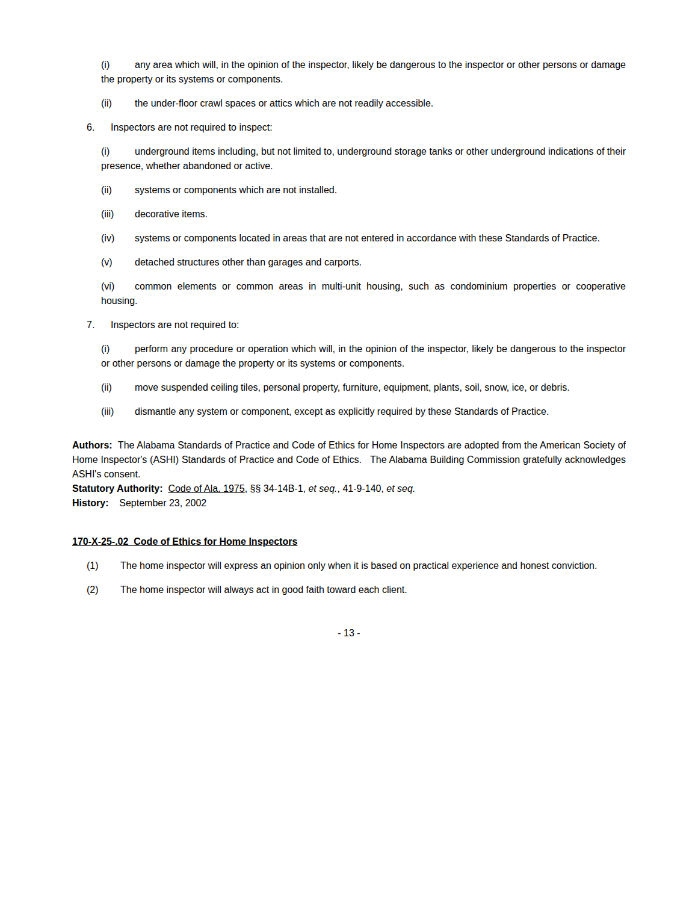(i) any area which will, in the opinion of the inspector, likely be dangerous to the inspector or other persons or damage the property or its systems or components.
(ii) the under-floor crawl spaces or attics which are not readily accessible.
6. Inspectors are not required to inspect:
(i) underground items including, but not limited to, underground storage tanks or other underground indications of their presence, whether abandoned or active.
(ii) systems or components which are not installed.
(iii) decorative items.
(iv) systems or components located in areas that are not entered in accordance with these Standards of Practice.
(v) detached structures other than garages and carports.
(vi) common elements or common areas in multi-unit housing, such as condominium properties or cooperative housing.
7. Inspectors are not required to:
(i) perform any procedure or operation which will, in the opinion of the inspector, likely be dangerous to the inspector or other persons or damage the property or its systems or components.
(ii) move suspended ceiling tiles, personal property, furniture, equipment, plants, soil, snow, ice, or debris.
(iii) dismantle any system or component, except as explicitly required by these Standards of Practice.
Authors: The Alabama Standards of Practice and Code of Ethics for Home Inspectors are adopted from the American Society of Home Inspector's (ASHI) Standards of Practice and Code of Ethics. The Alabama Building Commission gratefully acknowledges ASHI's consent.
Statutory Authority: Code of Ala. 1975, §§ 34-14B-1, et seq., 41-9-140, et seq.
History: September 23, 2002
170-X-25-.02 Code of Ethics for Home Inspectors
(1) The home inspector will express an opinion only when it is based on practical experience and honest conviction.
(2) The home inspector will always act in good faith toward each client.
- 13 -